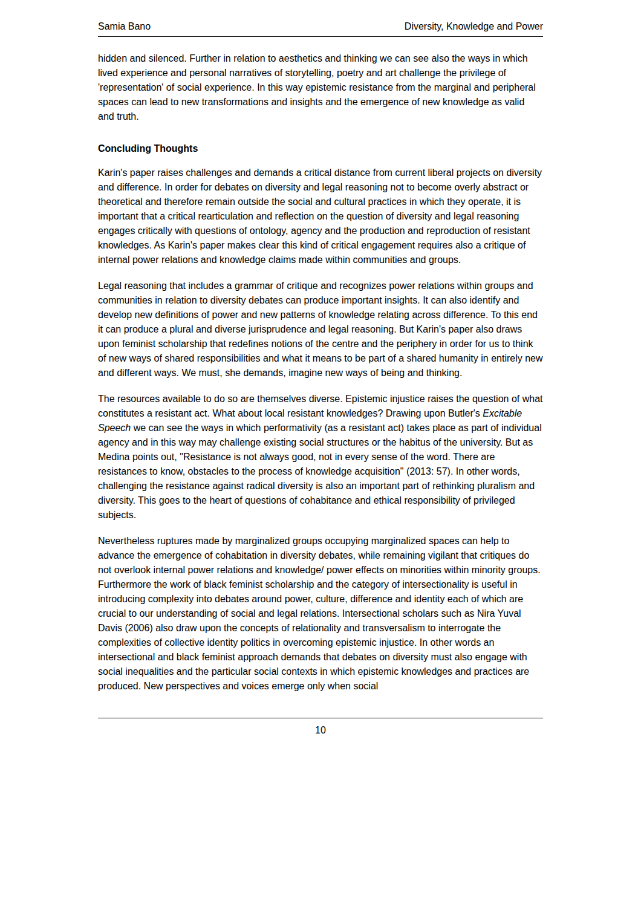Samia Bano Diversity, Knowledge and Power
hidden and silenced. Further in relation to aesthetics and thinking we can see also the ways in which lived experience and personal narratives of storytelling, poetry and art challenge the privilege of 'representation' of social experience. In this way epistemic resistance from the marginal and peripheral spaces can lead to new transformations and insights and the emergence of new knowledge as valid and truth.
Concluding Thoughts
Karin's paper raises challenges and demands a critical distance from current liberal projects on diversity and difference. In order for debates on diversity and legal reasoning not to become overly abstract or theoretical and therefore remain outside the social and cultural practices in which they operate, it is important that a critical rearticulation and reflection on the question of diversity and legal reasoning engages critically with questions of ontology, agency and the production and reproduction of resistant knowledges. As Karin's paper makes clear this kind of critical engagement requires also a critique of internal power relations and knowledge claims made within communities and groups.
Legal reasoning that includes a grammar of critique and recognizes power relations within groups and communities in relation to diversity debates can produce important insights. It can also identify and develop new definitions of power and new patterns of knowledge relating across difference. To this end it can produce a plural and diverse jurisprudence and legal reasoning. But Karin's paper also draws upon feminist scholarship that redefines notions of the centre and the periphery in order for us to think of new ways of shared responsibilities and what it means to be part of a shared humanity in entirely new and different ways. We must, she demands, imagine new ways of being and thinking.
The resources available to do so are themselves diverse. Epistemic injustice raises the question of what constitutes a resistant act. What about local resistant knowledges? Drawing upon Butler's Excitable Speech we can see the ways in which performativity (as a resistant act) takes place as part of individual agency and in this way may challenge existing social structures or the habitus of the university. But as Medina points out, "Resistance is not always good, not in every sense of the word. There are resistances to know, obstacles to the process of knowledge acquisition" (2013: 57). In other words, challenging the resistance against radical diversity is also an important part of rethinking pluralism and diversity. This goes to the heart of questions of cohabitance and ethical responsibility of privileged subjects.
Nevertheless ruptures made by marginalized groups occupying marginalized spaces can help to advance the emergence of cohabitation in diversity debates, while remaining vigilant that critiques do not overlook internal power relations and knowledge/ power effects on minorities within minority groups. Furthermore the work of black feminist scholarship and the category of intersectionality is useful in introducing complexity into debates around power, culture, difference and identity each of which are crucial to our understanding of social and legal relations. Intersectional scholars such as Nira Yuval Davis (2006) also draw upon the concepts of relationality and transversalism to interrogate the complexities of collective identity politics in overcoming epistemic injustice. In other words an intersectional and black feminist approach demands that debates on diversity must also engage with social inequalities and the particular social contexts in which epistemic knowledges and practices are produced. New perspectives and voices emerge only when social
10